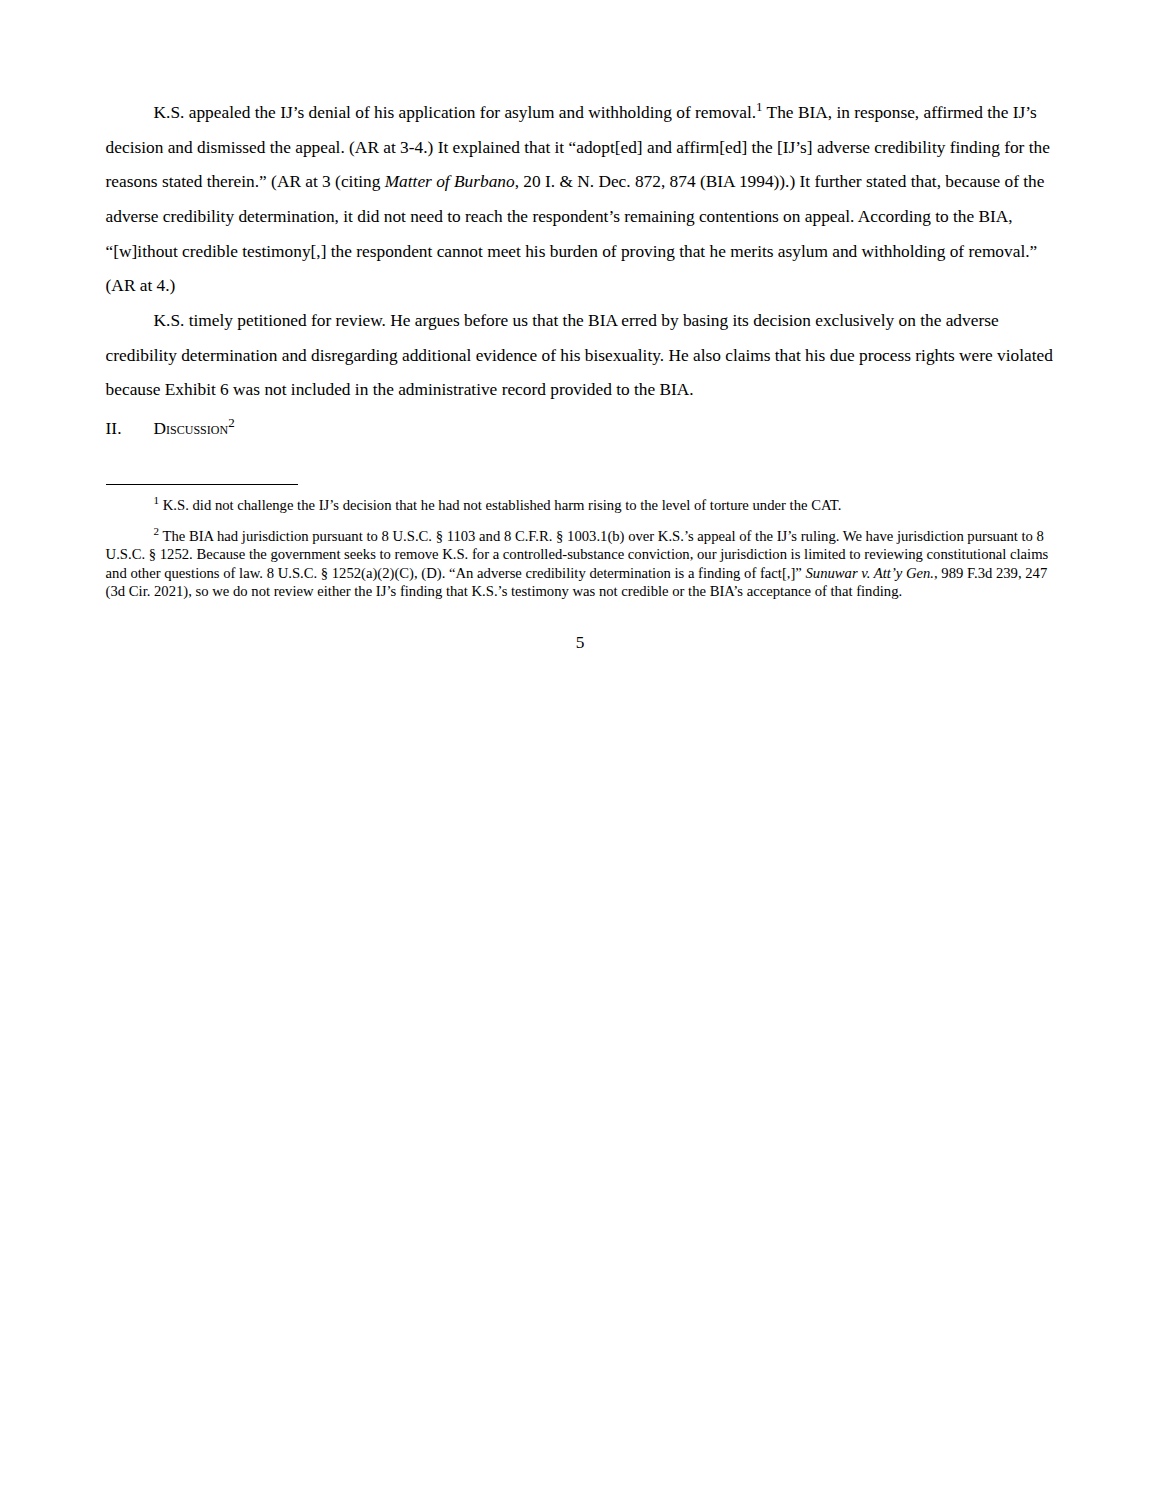K.S. appealed the IJ’s denial of his application for asylum and withholding of removal.1 The BIA, in response, affirmed the IJ’s decision and dismissed the appeal. (AR at 3-4.) It explained that it “adopt[ed] and affirm[ed] the [IJ’s] adverse credibility finding for the reasons stated therein.” (AR at 3 (citing Matter of Burbano, 20 I. & N. Dec. 872, 874 (BIA 1994)).) It further stated that, because of the adverse credibility determination, it did not need to reach the respondent’s remaining contentions on appeal. According to the BIA, “[w]ithout credible testimony[,] the respondent cannot meet his burden of proving that he merits asylum and withholding of removal.” (AR at 4.)
K.S. timely petitioned for review. He argues before us that the BIA erred by basing its decision exclusively on the adverse credibility determination and disregarding additional evidence of his bisexuality. He also claims that his due process rights were violated because Exhibit 6 was not included in the administrative record provided to the BIA.
II. Discussion2
1 K.S. did not challenge the IJ’s decision that he had not established harm rising to the level of torture under the CAT.
2 The BIA had jurisdiction pursuant to 8 U.S.C. § 1103 and 8 C.F.R. § 1003.1(b) over K.S.’s appeal of the IJ’s ruling. We have jurisdiction pursuant to 8 U.S.C. § 1252. Because the government seeks to remove K.S. for a controlled-substance conviction, our jurisdiction is limited to reviewing constitutional claims and other questions of law. 8 U.S.C. § 1252(a)(2)(C), (D). “An adverse credibility determination is a finding of fact[,]” Sunuwar v. Att’y Gen., 989 F.3d 239, 247 (3d Cir. 2021), so we do not review either the IJ’s finding that K.S.’s testimony was not credible or the BIA’s acceptance of that finding.
5